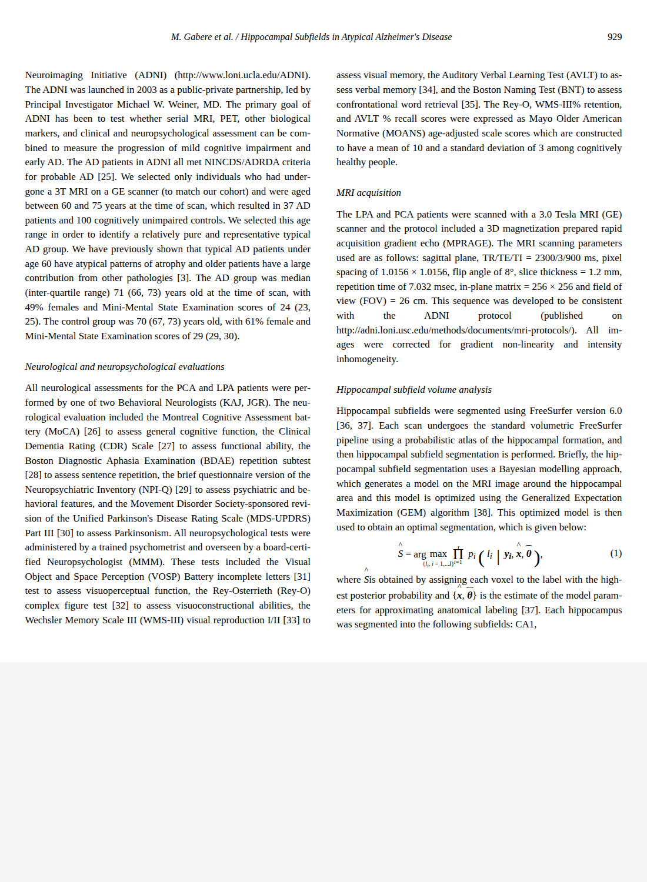M. Gabere et al. / Hippocampal Subfields in Atypical Alzheimer's Disease
929
Neuroimaging Initiative (ADNI) (http://www.loni.ucla.edu/ADNI). The ADNI was launched in 2003 as a public-private partnership, led by Principal Investigator Michael W. Weiner, MD. The primary goal of ADNI has been to test whether serial MRI, PET, other biological markers, and clinical and neuropsychological assessment can be combined to measure the progression of mild cognitive impairment and early AD. The AD patients in ADNI all met NINCDS/ADRDA criteria for probable AD [25]. We selected only individuals who had undergone a 3T MRI on a GE scanner (to match our cohort) and were aged between 60 and 75 years at the time of scan, which resulted in 37 AD patients and 100 cognitively unimpaired controls. We selected this age range in order to identify a relatively pure and representative typical AD group. We have previously shown that typical AD patients under age 60 have atypical patterns of atrophy and older patients have a large contribution from other pathologies [3]. The AD group was median (inter-quartile range) 71 (66, 73) years old at the time of scan, with 49% females and Mini-Mental State Examination scores of 24 (23, 25). The control group was 70 (67, 73) years old, with 61% female and Mini-Mental State Examination scores of 29 (29, 30).
Neurological and neuropsychological evaluations
All neurological assessments for the PCA and LPA patients were performed by one of two Behavioral Neurologists (KAJ, JGR). The neurological evaluation included the Montreal Cognitive Assessment battery (MoCA) [26] to assess general cognitive function, the Clinical Dementia Rating (CDR) Scale [27] to assess functional ability, the Boston Diagnostic Aphasia Examination (BDAE) repetition subtest [28] to assess sentence repetition, the brief questionnaire version of the Neuropsychiatric Inventory (NPI-Q) [29] to assess psychiatric and behavioral features, and the Movement Disorder Society-sponsored revision of the Unified Parkinson's Disease Rating Scale (MDS-UPDRS) Part III [30] to assess Parkinsonism. All neuropsychological tests were administered by a trained psychometrist and overseen by a board-certified Neuropsychologist (MMM). These tests included the Visual Object and Space Perception (VOSP) Battery incomplete letters [31] test to assess visuoperceptual function, the Rey-Osterrieth (Rey-O) complex figure test [32] to assess visuoconstructional abilities, the Wechsler Memory Scale III (WMS-III) visual reproduction I/II [33] to assess visual memory, the Auditory Verbal Learning Test (AVLT) to assess verbal memory [34], and the Boston Naming Test (BNT) to assess confrontational word retrieval [35]. The Rey-O, WMS-III% retention, and AVLT % recall scores were expressed as Mayo Older American Normative (MOANS) age-adjusted scale scores which are constructed to have a mean of 10 and a standard deviation of 3 among cognitively healthy people.
MRI acquisition
The LPA and PCA patients were scanned with a 3.0 Tesla MRI (GE) scanner and the protocol included a 3D magnetization prepared rapid acquisition gradient echo (MPRAGE). The MRI scanning parameters used are as follows: sagittal plane, TR/TE/TI = 2300/3/900 ms, pixel spacing of 1.0156 × 1.0156, flip angle of 8°, slice thickness = 1.2 mm, repetition time of 7.032 msec, in-plane matrix = 256 × 256 and field of view (FOV) = 26 cm. This sequence was developed to be consistent with the ADNI protocol (published on http://adni.loni.usc.edu/methods/documents/mri-protocols/). All images were corrected for gradient non-linearity and intensity inhomogeneity.
Hippocampal subfield volume analysis
Hippocampal subfields were segmented using FreeSurfer version 6.0 [36, 37]. Each scan undergoes the standard volumetric FreeSurfer pipeline using a probabilistic atlas of the hippocampal formation, and then hippocampal subfield segmentation is performed. Briefly, the hippocampal subfield segmentation uses a Bayesian modelling approach, which generates a model on the MRI image around the hippocampal area and this model is optimized using the Generalized Expectation Maximization (GEM) algorithm [38]. This optimized model is then used to obtain an optimal segmentation, which is given below:
S = arg max{li, i = 1,...I} Πli=1 pi ( li | yi, x, θ ),
(1)
where Sis obtained by assigning each voxel to the label with the highest posterior probability and {x, θ} is the estimate of the model parameters for approximating anatomical labeling [37]. Each hippocampus was segmented into the following subfields: CA1,